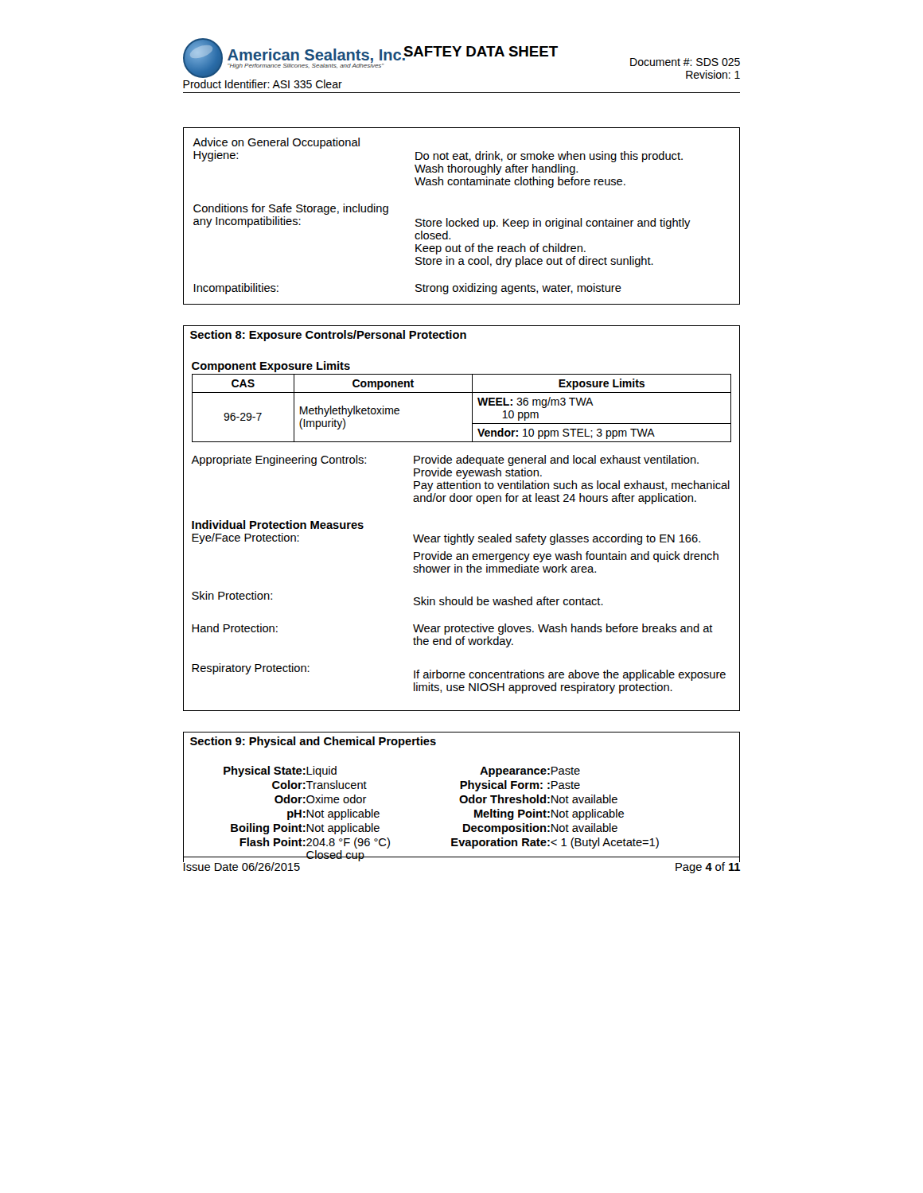American Sealants, Inc.
"High Performance Silicones, Sealants, and Adhesives"
SAFTEY DATA SHEET
Document #: SDS 025
Revision: 1
Product Identifier: ASI 335 Clear
| Advice on General Occupational Hygiene: | Do not eat, drink, or smoke when using this product. Wash thoroughly after handling. Wash contaminate clothing before reuse. |
| Conditions for Safe Storage, including any Incompatibilities: | Store locked up. Keep in original container and tightly closed. Keep out of the reach of children. Store in a cool, dry place out of direct sunlight. |
| Incompatibilities: | Strong oxidizing agents, water, moisture |
Section 8: Exposure Controls/Personal Protection
Component Exposure Limits
| CAS | Component | Exposure Limits |
| --- | --- | --- |
| 96-29-7 | Methylethylketoxime (Impurity) | WEEL: 36 mg/m3 TWA 10 ppm |
| Vendor: 10 ppm STEL; 3 ppm TWA |
| Appropriate Engineering Controls: | Provide adequate general and local exhaust ventilation. Provide eyewash station. Pay attention to ventilation such as local exhaust, mechanical and/or door open for at least 24 hours after application. |
| Individual Protection Measures Eye/Face Protection: | Wear tightly sealed safety glasses according to EN 166. Provide an emergency eye wash fountain and quick drench shower in the immediate work area. |
| Skin Protection: | Skin should be washed after contact. |
| Hand Protection: | Wear protective gloves. Wash hands before breaks and at the end of workday. |
| Respiratory Protection: | If airborne concentrations are above the applicable exposure limits, use NIOSH approved respiratory protection. |
Section 9: Physical and Chemical Properties
| Physical State: | Liquid | Appearance: | Paste |
| Color: | Translucent | Physical Form: : | Paste |
| Odor: | Oxime odor | Odor Threshold: | Not available |
| pH: | Not applicable | Melting Point: | Not applicable |
| Boiling Point: | Not applicable | Decomposition: | Not available |
| Flash Point: | 204.8 °F (96 °C) Closed cup | Evaporation Rate: | < 1 (Butyl Acetate=1) |
Issue Date 06/26/2015
Page 4 of 11